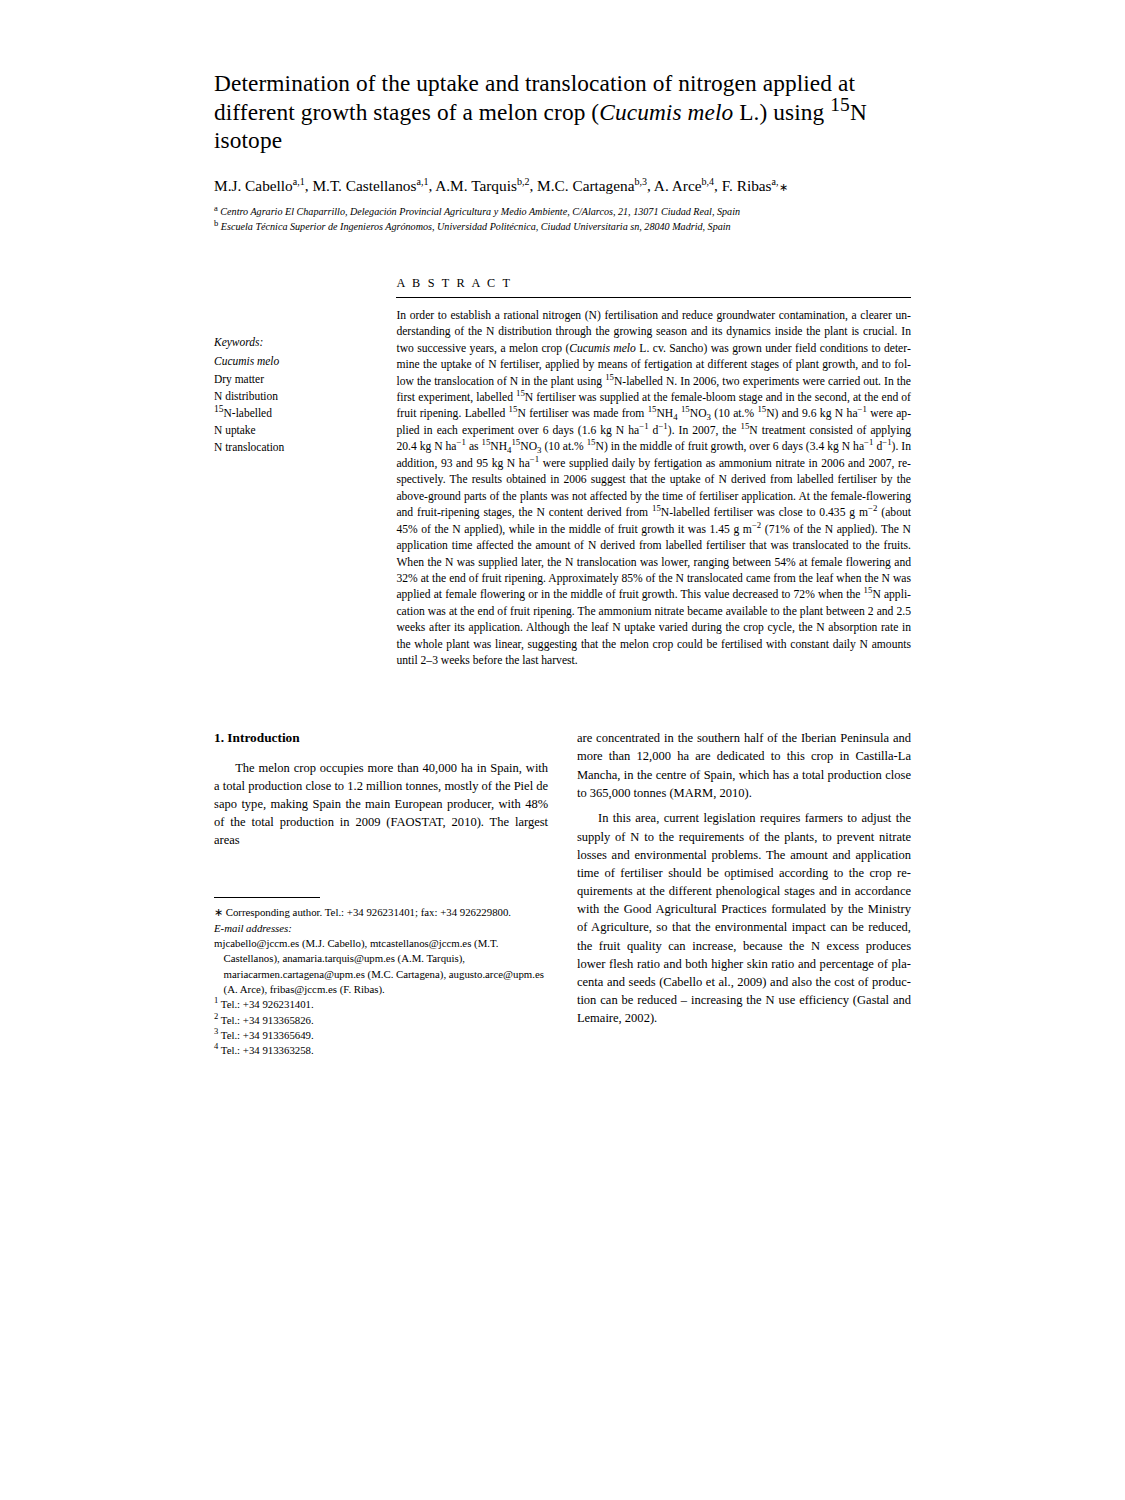Determination of the uptake and translocation of nitrogen applied at different growth stages of a melon crop (Cucumis melo L.) using 15N isotope
M.J. Cabelloa,1, M.T. Castellanosa,1, A.M. Tarquisb,2, M.C. Cartagenab,3, A. Arceb,4, F. Ribasa,∗
a Centro Agrario El Chaparrillo, Delegación Provincial Agricultura y Medio Ambiente, C/Alarcos, 21, 13071 Ciudad Real, Spain
b Escuela Técnica Superior de Ingenieros Agrónomos, Universidad Politécnica, Ciudad Universitaria sn, 28040 Madrid, Spain
Keywords:
Cucumis melo
Dry matter
N distribution
15N-labelled
N uptake
N translocation
A B S T R A C T
In order to establish a rational nitrogen (N) fertilisation and reduce groundwater contamination, a clearer understanding of the N distribution through the growing season and its dynamics inside the plant is crucial. In two successive years, a melon crop (Cucumis melo L. cv. Sancho) was grown under field conditions to determine the uptake of N fertiliser, applied by means of fertigation at different stages of plant growth, and to follow the translocation of N in the plant using 15N-labelled N. In 2006, two experiments were carried out. In the first experiment, labelled 15N fertiliser was supplied at the female-bloom stage and in the second, at the end of fruit ripening. Labelled 15N fertiliser was made from 15NH4 15NO3 (10 at.% 15N) and 9.6 kg N ha−1 were applied in each experiment over 6 days (1.6 kg N ha−1 d−1). In 2007, the 15N treatment consisted of applying 20.4 kg N ha−1 as 15NH415NO3 (10 at.% 15N) in the middle of fruit growth, over 6 days (3.4 kg N ha−1 d−1). In addition, 93 and 95 kg N ha−1 were supplied daily by fertigation as ammonium nitrate in 2006 and 2007, respectively. The results obtained in 2006 suggest that the uptake of N derived from labelled fertiliser by the above-ground parts of the plants was not affected by the time of fertiliser application. At the female-flowering and fruit-ripening stages, the N content derived from 15N-labelled fertiliser was close to 0.435 g m−2 (about 45% of the N applied), while in the middle of fruit growth it was 1.45 g m−2 (71% of the N applied). The N application time affected the amount of N derived from labelled fertiliser that was translocated to the fruits. When the N was supplied later, the N translocation was lower, ranging between 54% at female flowering and 32% at the end of fruit ripening. Approximately 85% of the N translocated came from the leaf when the N was applied at female flowering or in the middle of fruit growth. This value decreased to 72% when the 15N application was at the end of fruit ripening. The ammonium nitrate became available to the plant between 2 and 2.5 weeks after its application. Although the leaf N uptake varied during the crop cycle, the N absorption rate in the whole plant was linear, suggesting that the melon crop could be fertilised with constant daily N amounts until 2–3 weeks before the last harvest.
1. Introduction
The melon crop occupies more than 40,000 ha in Spain, with a total production close to 1.2 million tonnes, mostly of the Piel de sapo type, making Spain the main European producer, with 48% of the total production in 2009 (FAOSTAT, 2010). The largest areas
∗ Corresponding author. Tel.: +34 926231401; fax: +34 926229800.
E-mail addresses:
mjcabello@jccm.es (M.J. Cabello), mtcastellanos@jccm.es (M.T. Castellanos), anamaria.tarquis@upm.es (A.M. Tarquis), mariacarmen.cartagena@upm.es (M.C. Cartagena), augusto.arce@upm.es (A. Arce), fribas@jccm.es (F. Ribas).
1 Tel.: +34 926231401.
2 Tel.: +34 913365826.
3 Tel.: +34 913365649.
4 Tel.: +34 913363258.
are concentrated in the southern half of the Iberian Peninsula and more than 12,000 ha are dedicated to this crop in Castilla-La Mancha, in the centre of Spain, which has a total production close to 365,000 tonnes (MARM, 2010).
In this area, current legislation requires farmers to adjust the supply of N to the requirements of the plants, to prevent nitrate losses and environmental problems. The amount and application time of fertiliser should be optimised according to the crop requirements at the different phenological stages and in accordance with the Good Agricultural Practices formulated by the Ministry of Agriculture, so that the environmental impact can be reduced, the fruit quality can increase, because the N excess produces lower flesh ratio and both higher skin ratio and percentage of placenta and seeds (Cabello et al., 2009) and also the cost of production can be reduced – increasing the N use efficiency (Gastal and Lemaire, 2002).